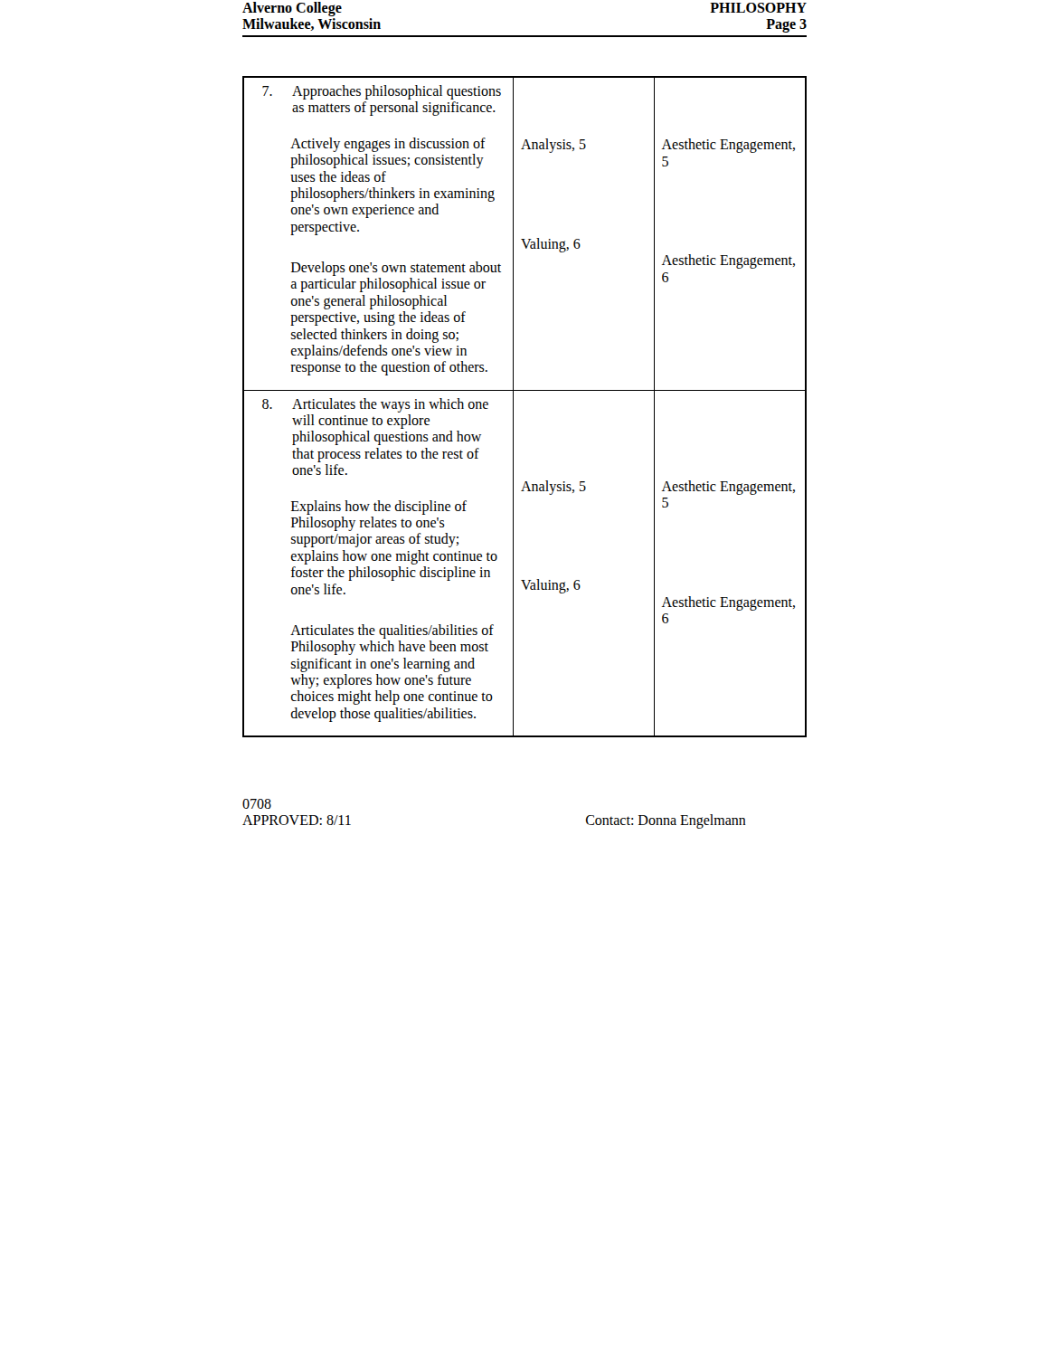| Alverno College | PHILOSOPHY |
| Milwaukee, Wisconsin | Page 3 |
| 7. Approaches philosophical questions as matters of personal significance. Actively engages in discussion of philosophical issues; consistently uses the ideas of philosophers/thinkers in examining one's own experience and perspective. Develops one's own statement about a particular philosophical issue or one's general philosophical perspective, using the ideas of selected thinkers in doing so; explains/defends one's view in response to the question of others. | Analysis, 5 Valuing, 6 | Aesthetic Engagement, 5 Aesthetic Engagement, 6 |
| 8. Articulates the ways in which one will continue to explore philosophical questions and how that process relates to the rest of one's life. Explains how the discipline of Philosophy relates to one's support/major areas of study; explains how one might continue to foster the philosophic discipline in one's life. Articulates the qualities/abilities of Philosophy which have been most significant in one's learning and why; explores how one's future choices might help one continue to develop those qualities/abilities. | Analysis, 5 Valuing, 6 | Aesthetic Engagement, 5 Aesthetic Engagement, 6 |
0708
| APPROVED: 8/11 | Contact: Donna Engelmann |